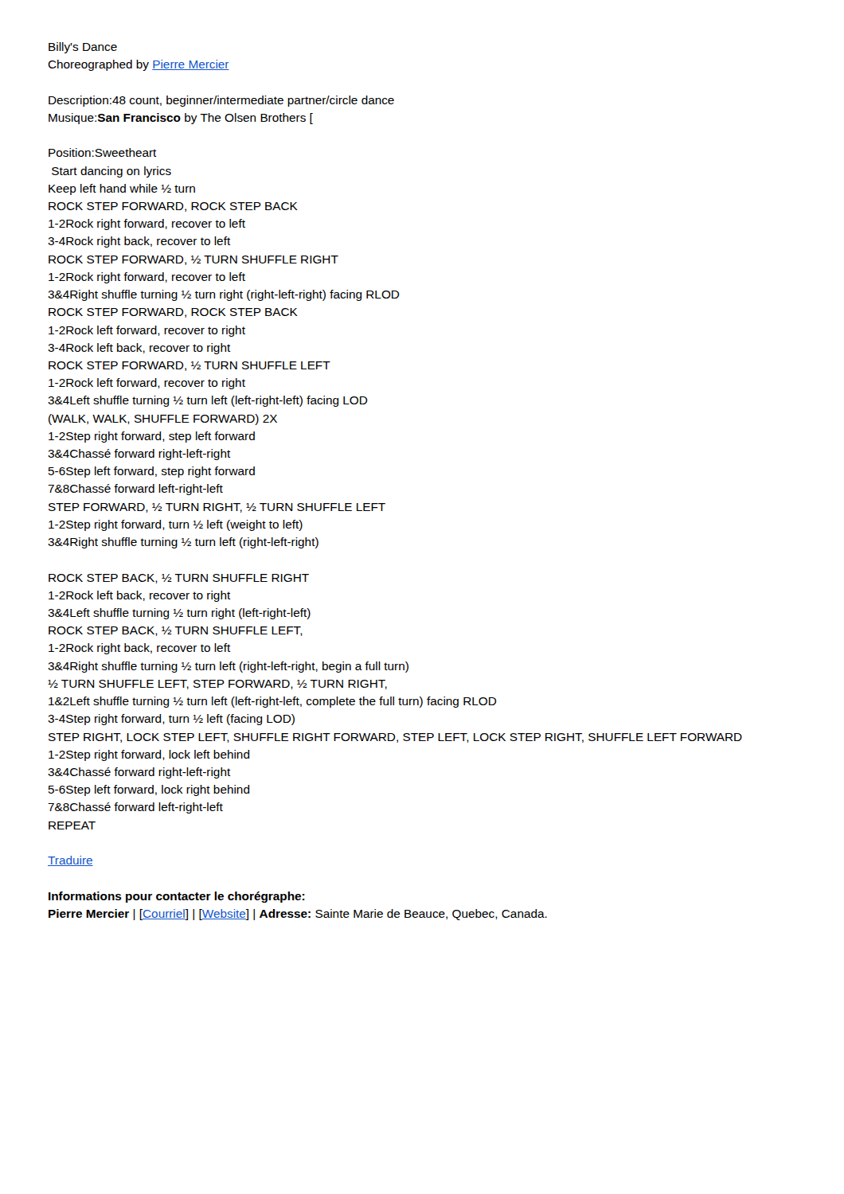Billy's Dance
Choreographed by Pierre Mercier
Description:48 count, beginner/intermediate partner/circle dance
Musique:San Francisco by The Olsen Brothers [
Position:Sweetheart
Start dancing on lyrics
Keep left hand while ½ turn
ROCK STEP FORWARD, ROCK STEP BACK
1-2Rock right forward, recover to left
3-4Rock right back, recover to left
ROCK STEP FORWARD, ½ TURN SHUFFLE RIGHT
1-2Rock right forward, recover to left
3&4Right shuffle turning ½ turn right (right-left-right) facing RLOD
ROCK STEP FORWARD, ROCK STEP BACK
1-2Rock left forward, recover to right
3-4Rock left back, recover to right
ROCK STEP FORWARD, ½ TURN SHUFFLE LEFT
1-2Rock left forward, recover to right
3&4Left shuffle turning ½ turn left (left-right-left) facing LOD
(WALK, WALK, SHUFFLE FORWARD) 2X
1-2Step right forward, step left forward
3&4Chassé forward right-left-right
5-6Step left forward, step right forward
7&8Chassé forward left-right-left
STEP FORWARD, ½ TURN RIGHT, ½ TURN SHUFFLE LEFT
1-2Step right forward, turn ½ left (weight to left)
3&4Right shuffle turning ½ turn left (right-left-right)
ROCK STEP BACK, ½ TURN SHUFFLE RIGHT
1-2Rock left back, recover to right
3&4Left shuffle turning ½ turn right (left-right-left)
ROCK STEP BACK, ½ TURN SHUFFLE LEFT,
1-2Rock right back, recover to left
3&4Right shuffle turning ½ turn left (right-left-right, begin a full turn)
½ TURN SHUFFLE LEFT, STEP FORWARD, ½ TURN RIGHT,
1&2Left shuffle turning ½ turn left (left-right-left, complete the full turn) facing RLOD
3-4Step right forward, turn ½ left (facing LOD)
STEP RIGHT, LOCK STEP LEFT, SHUFFLE RIGHT FORWARD, STEP LEFT, LOCK STEP RIGHT, SHUFFLE LEFT FORWARD
1-2Step right forward, lock left behind
3&4Chassé forward right-left-right
5-6Step left forward, lock right behind
7&8Chassé forward left-right-left
REPEAT
Traduire
Informations pour contacter le chorégraphe:
Pierre Mercier | [Courriel] | [Website] | Adresse: Sainte Marie de Beauce, Quebec, Canada.